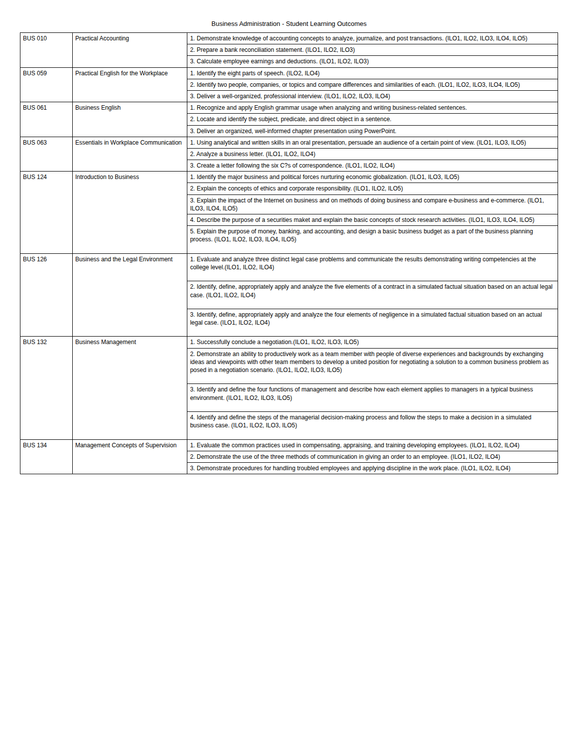Business Administration - Student Learning Outcomes
| BUS 010 | Practical Accounting | 1. Demonstrate knowledge of accounting concepts to analyze, journalize, and post transactions. (ILO1, ILO2, ILO3, ILO4, ILO5) |
| 2. Prepare a bank reconciliation statement. (ILO1, ILO2, ILO3) |
| 3. Calculate employee earnings and deductions. (ILO1, ILO2, ILO3) |
| BUS 059 | Practical English for the Workplace | 1. Identify the eight parts of speech. (ILO2, ILO4) |
| 2. Identify two people, companies, or topics and compare differences and similarities of each. (ILO1, ILO2, ILO3, ILO4, ILO5) |
| 3. Deliver a well-organized, professional interview. (ILO1, ILO2, ILO3, ILO4) |
| BUS 061 | Business English | 1. Recognize and apply English grammar usage when analyzing and writing business-related sentences. |
| 2. Locate and identify the subject, predicate, and direct object in a sentence. |
| 3. Deliver an organized, well-informed chapter presentation using PowerPoint. |
| BUS 063 | Essentials in Workplace Communication | 1. Using analytical and written skills in an oral presentation, persuade an audience of a certain point of view. (ILO1, ILO3, ILO5) |
| 2. Analyze a business letter. (ILO1, ILO2, ILO4) |
| 3. Create a letter following the six C?s of correspondence. (ILO1, ILO2, ILO4) |
| BUS 124 | Introduction to Business | 1. Identify the major business and political forces nurturing economic globalization. (ILO1, ILO3, ILO5) |
| 2. Explain the concepts of ethics and corporate responsibility. (ILO1, ILO2, ILO5) |
| 3. Explain the impact of the Internet on business and on methods of doing business and compare e-business and e-commerce. (ILO1, ILO3, ILO4, ILO5) |
| 4. Describe the purpose of a securities maket and explain the basic concepts of stock research activities. (ILO1, ILO3, ILO4, ILO5) |
| 5. Explain the purpose of money, banking, and accounting, and design a basic business budget as a part of the business planning process. (ILO1, ILO2, ILO3, ILO4, ILO5) |
| BUS 126 | Business and the Legal Environment | 1. Evaluate and analyze three distinct legal case problems and communicate the results demonstrating writing competencies at the college level.(ILO1, ILO2, ILO4) |
| 2. Identify, define, appropriately apply and analyze the five elements of a contract in a simulated factual situation based on an actual legal case. (ILO1, ILO2, ILO4) |
| 3. Identify, define, appropriately apply and analyze the four elements of negligence in a simulated factual situation based on an actual legal case. (ILO1, ILO2, ILO4) |
| BUS 132 | Business Management | 1. Successfully conclude a negotiation.(ILO1, ILO2, ILO3, ILO5) |
| 2. Demonstrate an ability to productively work as a team member with people of diverse experiences and backgrounds by exchanging ideas and viewpoints with other team members to develop a united position for negotiating a solution to a common business problem as posed in a negotiation scenario. (ILO1, ILO2, ILO3, ILO5) |
| 3. Identify and define the four functions of management and describe how each element applies to managers in a typical business environment. (ILO1, ILO2, ILO3, ILO5) |
| 4. Identify and define the steps of the managerial decision-making process and follow the steps to make a decision in a simulated business case. (ILO1, ILO2, ILO3, ILO5) |
| BUS 134 | Management Concepts of Supervision | 1. Evaluate the common practices used in compensating, appraising, and training developing employees. (ILO1, ILO2, ILO4) |
| 2. Demonstrate the use of the three methods of communication in giving an order to an employee. (ILO1, ILO2, ILO4) |
| 3. Demonstrate procedures for handling troubled employees and applying discipline in the work place. (ILO1, ILO2, ILO4) |